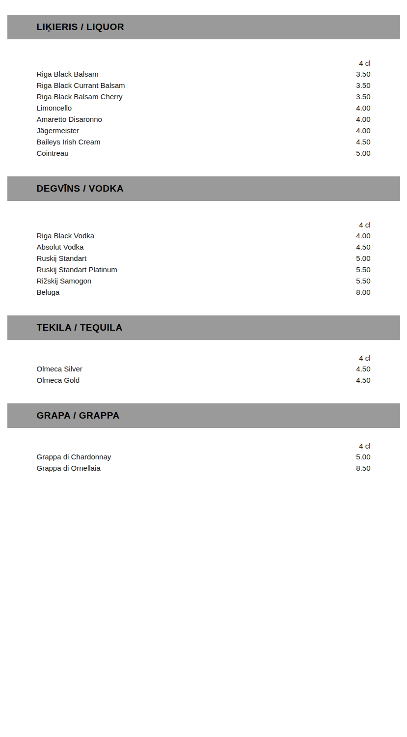LIĶIERIS / LIQUOR
| | 4 cl |
| Riga Black Balsam | 3.50 |
| Riga Black Currant Balsam | 3.50 |
| Riga Black Balsam Cherry | 3.50 |
| Limoncello | 4.00 |
| Amaretto Disaronno | 4.00 |
| Jägermeister | 4.00 |
| Baileys Irish Cream | 4.50 |
| Cointreau | 5.00 |
DEGVĪNS / VODKA
| | 4 cl |
| Riga Black Vodka | 4.00 |
| Absolut Vodka | 4.50 |
| Ruskij Standart | 5.00 |
| Ruskij Standart Platinum | 5.50 |
| Rižskij Samogon | 5.50 |
| Beluga | 8.00 |
TEKILA / TEQUILA
| | 4 cl |
| Olmeca Silver | 4.50 |
| Olmeca Gold | 4.50 |
GRAPA / GRAPPA
| | 4 cl |
| Grappa di Chardonnay | 5.00 |
| Grappa di Ornellaia | 8.50 |